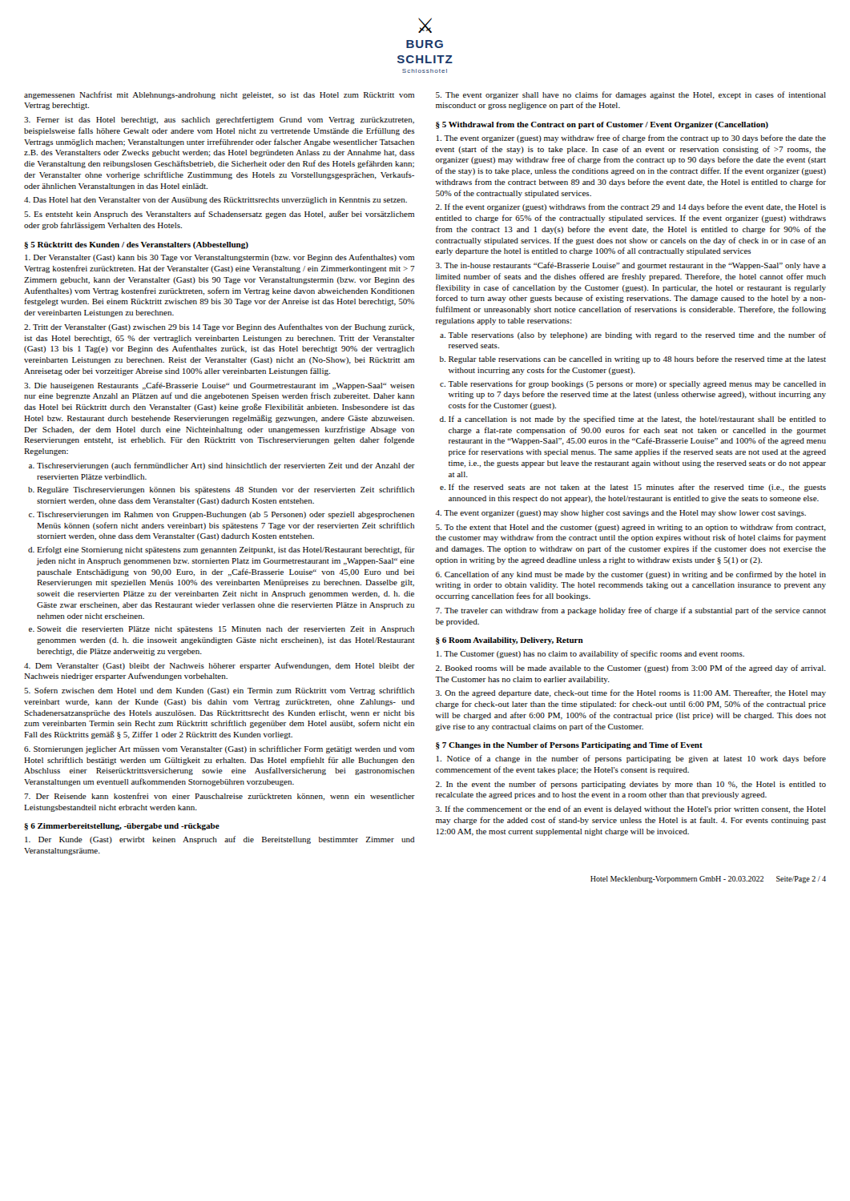⚔
BURG
SCHLITZ
Schlosshotel
angemessenen Nachfrist mit Ablehnungs-androhung nicht geleistet, so ist das Hotel zum Rücktritt vom Vertrag berechtigt.
3. Ferner ist das Hotel berechtigt, aus sachlich gerechtfertigtem Grund vom Vertrag zurückzutreten, beispielsweise falls höhere Gewalt oder andere vom Hotel nicht zu vertretende Umstände die Erfüllung des Vertrags unmöglich machen; Veranstaltungen unter irreführender oder falscher Angabe wesentlicher Tatsachen z.B. des Veranstalters oder Zwecks gebucht werden; das Hotel begründeten Anlass zu der Annahme hat, dass die Veranstaltung den reibungslosen Geschäftsbetrieb, die Sicherheit oder den Ruf des Hotels gefährden kann; der Veranstalter ohne vorherige schriftliche Zustimmung des Hotels zu Vorstellungsgesprächen, Verkaufs- oder ähnlichen Veranstaltungen in das Hotel einlädt.
4. Das Hotel hat den Veranstalter von der Ausübung des Rücktrittsrechts unverzüglich in Kenntnis zu setzen.
5. Es entsteht kein Anspruch des Veranstalters auf Schadensersatz gegen das Hotel, außer bei vorsätzlichem oder grob fahrlässigem Verhalten des Hotels.
§ 5 Rücktritt des Kunden / des Veranstalters (Abbestellung)
1. Der Veranstalter (Gast) kann bis 30 Tage vor Veranstaltungstermin (bzw. vor Beginn des Aufenthaltes) vom Vertrag kostenfrei zurücktreten. Hat der Veranstalter (Gast) eine Veranstaltung / ein Zimmerkontingent mit > 7 Zimmern gebucht, kann der Veranstalter (Gast) bis 90 Tage vor Veranstaltungstermin (bzw. vor Beginn des Aufenthaltes) vom Vertrag kostenfrei zurücktreten, sofern im Vertrag keine davon abweichenden Konditionen festgelegt wurden. Bei einem Rücktritt zwischen 89 bis 30 Tage vor der Anreise ist das Hotel berechtigt, 50% der vereinbarten Leistungen zu berechnen.
2. Tritt der Veranstalter (Gast) zwischen 29 bis 14 Tage vor Beginn des Aufenthaltes von der Buchung zurück, ist das Hotel berechtigt, 65 % der vertraglich vereinbarten Leistungen zu berechnen. Tritt der Veranstalter (Gast) 13 bis 1 Tag(e) vor Beginn des Aufenthaltes zurück, ist das Hotel berechtigt 90% der vertraglich vereinbarten Leistungen zu berechnen. Reist der Veranstalter (Gast) nicht an (No-Show), bei Rücktritt am Anreisetag oder bei vorzeitiger Abreise sind 100% aller vereinbarten Leistungen fällig.
3. Die hauseigenen Restaurants „Café-Brasserie Louise“ und Gourmetrestaurant im „Wappen-Saal“ weisen nur eine begrenzte Anzahl an Plätzen auf und die angebotenen Speisen werden frisch zubereitet. Daher kann das Hotel bei Rücktritt durch den Veranstalter (Gast) keine große Flexibilität anbieten. Insbesondere ist das Hotel bzw. Restaurant durch bestehende Reservierungen regelmäßig gezwungen, andere Gäste abzuweisen. Der Schaden, der dem Hotel durch eine Nichteinhaltung oder unangemessen kurzfristige Absage von Reservierungen entsteht, ist erheblich. Für den Rücktritt von Tischreservierungen gelten daher folgende Regelungen:
Tischreservierungen (auch fernmündlicher Art) sind hinsichtlich der reservierten Zeit und der Anzahl der reservierten Plätze verbindlich.
Reguläre Tischreservierungen können bis spätestens 48 Stunden vor der reservierten Zeit schriftlich storniert werden, ohne dass dem Veranstalter (Gast) dadurch Kosten entstehen.
Tischreservierungen im Rahmen von Gruppen-Buchungen (ab 5 Personen) oder speziell abgesprochenen Menüs können (sofern nicht anders vereinbart) bis spätestens 7 Tage vor der reservierten Zeit schriftlich storniert werden, ohne dass dem Veranstalter (Gast) dadurch Kosten entstehen.
Erfolgt eine Stornierung nicht spätestens zum genannten Zeitpunkt, ist das Hotel/Restaurant berechtigt, für jeden nicht in Anspruch genommenen bzw. stornierten Platz im Gourmetrestaurant im „Wappen-Saal“ eine pauschale Entschädigung von 90,00 Euro, in der „Café-Brasserie Louise“ von 45,00 Euro und bei Reservierungen mit speziellen Menüs 100% des vereinbarten Menüpreises zu berechnen. Dasselbe gilt, soweit die reservierten Plätze zu der vereinbarten Zeit nicht in Anspruch genommen werden, d. h. die Gäste zwar erscheinen, aber das Restaurant wieder verlassen ohne die reservierten Plätze in Anspruch zu nehmen oder nicht erscheinen.
Soweit die reservierten Plätze nicht spätestens 15 Minuten nach der reservierten Zeit in Anspruch genommen werden (d. h. die insoweit angekündigten Gäste nicht erscheinen), ist das Hotel/Restaurant berechtigt, die Plätze anderweitig zu vergeben.
4. Dem Veranstalter (Gast) bleibt der Nachweis höherer ersparter Aufwendungen, dem Hotel bleibt der Nachweis niedriger ersparter Aufwendungen vorbehalten.
5. Sofern zwischen dem Hotel und dem Kunden (Gast) ein Termin zum Rücktritt vom Vertrag schriftlich vereinbart wurde, kann der Kunde (Gast) bis dahin vom Vertrag zurücktreten, ohne Zahlungs- und Schadenersatzansprüche des Hotels auszulösen. Das Rücktrittsrecht des Kunden erlischt, wenn er nicht bis zum vereinbarten Termin sein Recht zum Rücktritt schriftlich gegenüber dem Hotel ausübt, sofern nicht ein Fall des Rücktritts gemäß § 5, Ziffer 1 oder 2 Rücktritt des Kunden vorliegt.
6. Stornierungen jeglicher Art müssen vom Veranstalter (Gast) in schriftlicher Form getätigt werden und vom Hotel schriftlich bestätigt werden um Gültigkeit zu erhalten. Das Hotel empfiehlt für alle Buchungen den Abschluss einer Reiserücktrittsversicherung sowie eine Ausfallversicherung bei gastronomischen Veranstaltungen um eventuell aufkommenden Stornogebühren vorzubeugen.
7. Der Reisende kann kostenfrei von einer Pauschalreise zurücktreten können, wenn ein wesentlicher Leistungsbestandteil nicht erbracht werden kann.
§ 6 Zimmerbereitstellung, -übergabe und -rückgabe
1. Der Kunde (Gast) erwirbt keinen Anspruch auf die Bereitstellung bestimmter Zimmer und Veranstaltungsräume.
5. The event organizer shall have no claims for damages against the Hotel, except in cases of intentional misconduct or gross negligence on part of the Hotel.
§ 5 Withdrawal from the Contract on part of Customer / Event Organizer (Cancellation)
1. The event organizer (guest) may withdraw free of charge from the contract up to 30 days before the date the event (start of the stay) is to take place. In case of an event or reservation consisting of >7 rooms, the organizer (guest) may withdraw free of charge from the contract up to 90 days before the date the event (start of the stay) is to take place, unless the conditions agreed on in the contract differ. If the event organizer (guest) withdraws from the contract between 89 and 30 days before the event date, the Hotel is entitled to charge for 50% of the contractually stipulated services.
2. If the event organizer (guest) withdraws from the contract 29 and 14 days before the event date, the Hotel is entitled to charge for 65% of the contractually stipulated services. If the event organizer (guest) withdraws from the contract 13 and 1 day(s) before the event date, the Hotel is entitled to charge for 90% of the contractually stipulated services. If the guest does not show or cancels on the day of check in or in case of an early departure the hotel is entitled to charge 100% of all contractually stipulated services
3. The in-house restaurants “Café-Brasserie Louise” and gourmet restaurant in the “Wappen-Saal” only have a limited number of seats and the dishes offered are freshly prepared. Therefore, the hotel cannot offer much flexibility in case of cancellation by the Customer (guest). In particular, the hotel or restaurant is regularly forced to turn away other guests because of existing reservations. The damage caused to the hotel by a non-fulfilment or unreasonably short notice cancellation of reservations is considerable. Therefore, the following regulations apply to table reservations:
Table reservations (also by telephone) are binding with regard to the reserved time and the number of reserved seats.
Regular table reservations can be cancelled in writing up to 48 hours before the reserved time at the latest without incurring any costs for the Customer (guest).
Table reservations for group bookings (5 persons or more) or specially agreed menus may be cancelled in writing up to 7 days before the reserved time at the latest (unless otherwise agreed), without incurring any costs for the Customer (guest).
If a cancellation is not made by the specified time at the latest, the hotel/restaurant shall be entitled to charge a flat-rate compensation of 90.00 euros for each seat not taken or cancelled in the gourmet restaurant in the “Wappen-Saal”, 45.00 euros in the “Café-Brasserie Louise” and 100% of the agreed menu price for reservations with special menus. The same applies if the reserved seats are not used at the agreed time, i.e., the guests appear but leave the restaurant again without using the reserved seats or do not appear at all.
If the reserved seats are not taken at the latest 15 minutes after the reserved time (i.e., the guests announced in this respect do not appear), the hotel/restaurant is entitled to give the seats to someone else.
4. The event organizer (guest) may show higher cost savings and the Hotel may show lower cost savings.
5. To the extent that Hotel and the customer (guest) agreed in writing to an option to withdraw from contract, the customer may withdraw from the contract until the option expires without risk of hotel claims for payment and damages. The option to withdraw on part of the customer expires if the customer does not exercise the option in writing by the agreed deadline unless a right to withdraw exists under § 5(1) or (2).
6. Cancellation of any kind must be made by the customer (guest) in writing and be confirmed by the hotel in writing in order to obtain validity. The hotel recommends taking out a cancellation insurance to prevent any occurring cancellation fees for all bookings.
7. The traveler can withdraw from a package holiday free of charge if a substantial part of the service cannot be provided.
§ 6 Room Availability, Delivery, Return
1. The Customer (guest) has no claim to availability of specific rooms and event rooms.
2. Booked rooms will be made available to the Customer (guest) from 3:00 PM of the agreed day of arrival. The Customer has no claim to earlier availability.
3. On the agreed departure date, check-out time for the Hotel rooms is 11:00 AM. Thereafter, the Hotel may charge for check-out later than the time stipulated: for check-out until 6:00 PM, 50% of the contractual price will be charged and after 6:00 PM, 100% of the contractual price (list price) will be charged. This does not give rise to any contractual claims on part of the Customer.
§ 7 Changes in the Number of Persons Participating and Time of Event
1. Notice of a change in the number of persons participating be given at latest 10 work days before commencement of the event takes place; the Hotel's consent is required.
2. In the event the number of persons participating deviates by more than 10 %, the Hotel is entitled to recalculate the agreed prices and to host the event in a room other than that previously agreed.
3. If the commencement or the end of an event is delayed without the Hotel's prior written consent, the Hotel may charge for the added cost of stand-by service unless the Hotel is at fault. 4. For events continuing past 12:00 AM, the most current supplemental night charge will be invoiced.
Hotel Mecklenburg-Vorpommern GmbH - 20.03.2022 Seite/Page 2 / 4